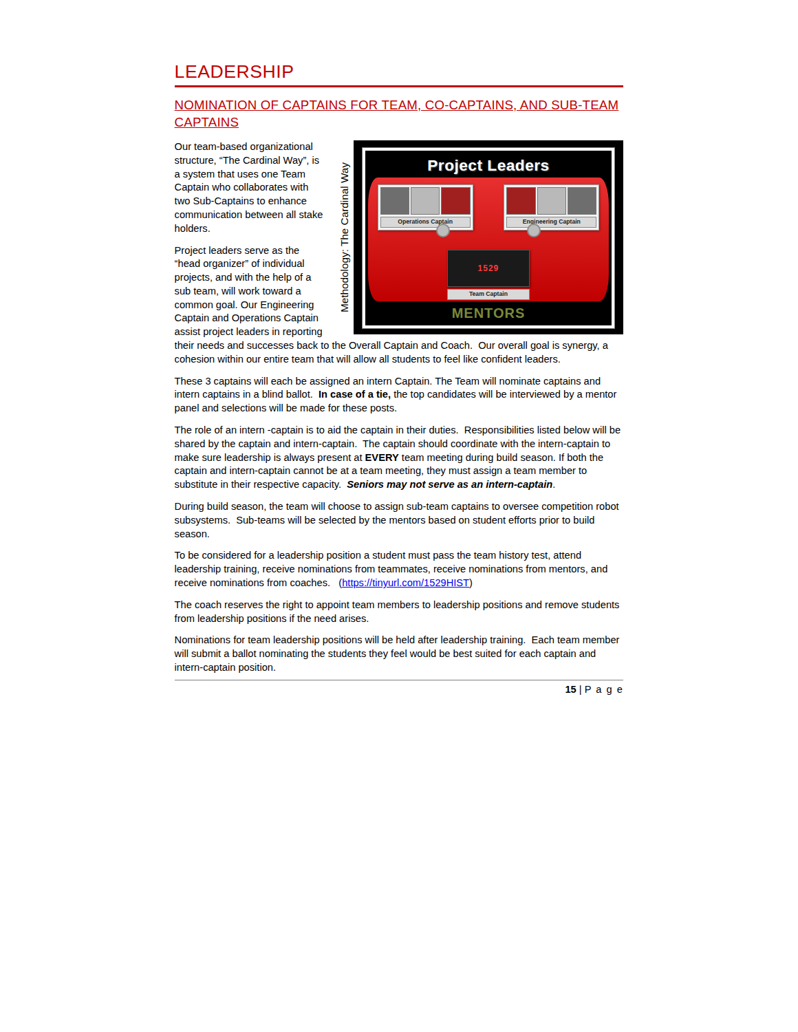LEADERSHIP
NOMINATION OF CAPTAINS FOR TEAM, CO-CAPTAINS, AND SUB-TEAM CAPTAINS
Methodology: The Cardinal Way
Project Leaders
Operations Captain
Engineering Captain
1529
Team Captain
MENTORS
Our team-based organizational structure, “The Cardinal Way”, is a system that uses one Team Captain who collaborates with two Sub-Captains to enhance communication between all stake holders.
Project leaders serve as the “head organizer” of individual projects, and with the help of a sub team, will work toward a common goal. Our Engineering Captain and Operations Captain assist project leaders in reporting their needs and successes back to the Overall Captain and Coach. Our overall goal is synergy, a cohesion within our entire team that will allow all students to feel like confident leaders.
These 3 captains will each be assigned an intern Captain. The Team will nominate captains and intern captains in a blind ballot. In case of a tie, the top candidates will be interviewed by a mentor panel and selections will be made for these posts.
The role of an intern -captain is to aid the captain in their duties. Responsibilities listed below will be shared by the captain and intern-captain. The captain should coordinate with the intern-captain to make sure leadership is always present at EVERY team meeting during build season. If both the captain and intern-captain cannot be at a team meeting, they must assign a team member to substitute in their respective capacity. Seniors may not serve as an intern-captain.
During build season, the team will choose to assign sub-team captains to oversee competition robot subsystems. Sub-teams will be selected by the mentors based on student efforts prior to build season.
To be considered for a leadership position a student must pass the team history test, attend leadership training, receive nominations from teammates, receive nominations from mentors, and receive nominations from coaches. (https://tinyurl.com/1529HIST)
The coach reserves the right to appoint team members to leadership positions and remove students from leadership positions if the need arises.
Nominations for team leadership positions will be held after leadership training. Each team member will submit a ballot nominating the students they feel would be best suited for each captain and intern-captain position.
15 | P a g e